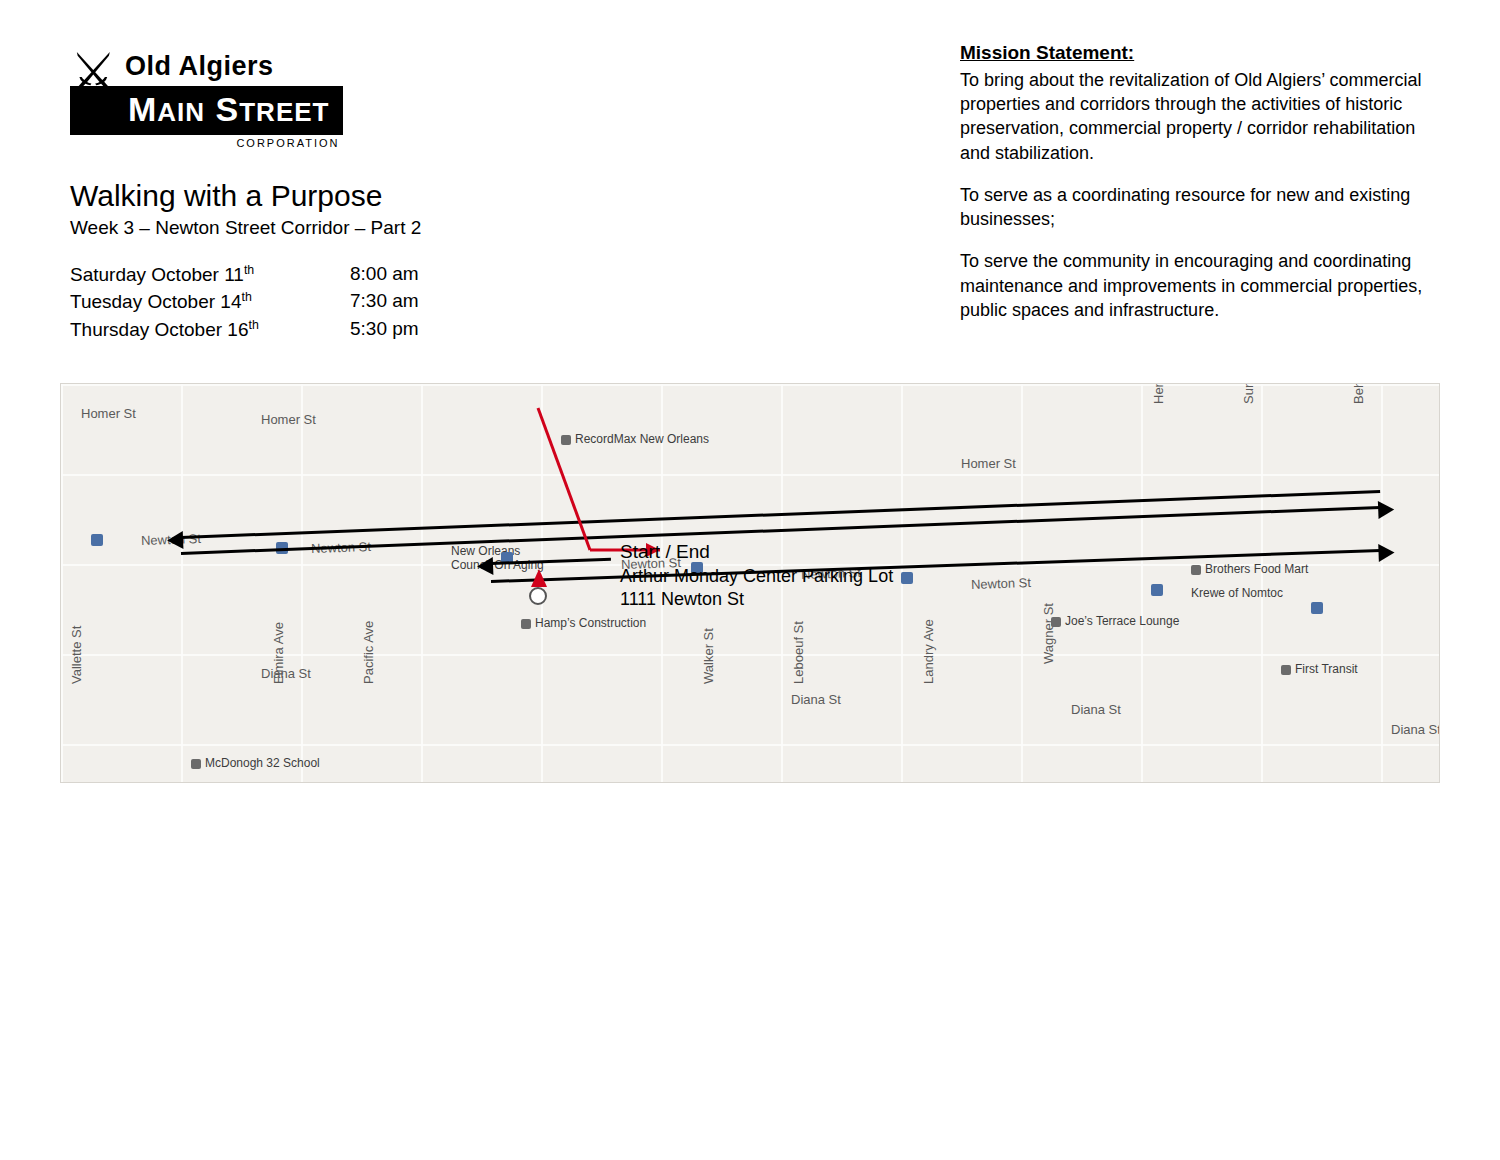⚔ Old Algiers
MAIN STREET
CORPORATION
Walking with a Purpose
Week 3 – Newton Street Corridor – Part 2
| Saturday October 11 th | 8:00 am |
| Tuesday October 14 th | 7:30 am |
| Thursday October 16 th | 5:30 pm |
Mission Statement:
To bring about the revitalization of Old Algiers’ commercial properties and corridors through the activities of historic preservation, commercial property / corridor rehabilitation and stabilization.
To serve as a coordinating resource for new and existing businesses;
To serve the community in encouraging and coordinating maintenance and improvements in commercial properties, public spaces and infrastructure.
Homer St Homer St Homer St Newton St Newton St Newton St Newton St Newton St Diana St Diana St Diana St Diana St Vallette St Elmira Ave Pacific Ave Walker St Leboeuf St Landry Ave Wagner St Hendee St Sumner St Behrman Ave RecordMax New Orleans Brothers Food Mart Krewe of Nomtoc Joe’s Terrace Lounge First Transit New Orleans
Council On Aging Hamp’s Construction McDonogh 32 School 420
Start / End
Arthur Monday Center Parking Lot
1111 Newton St